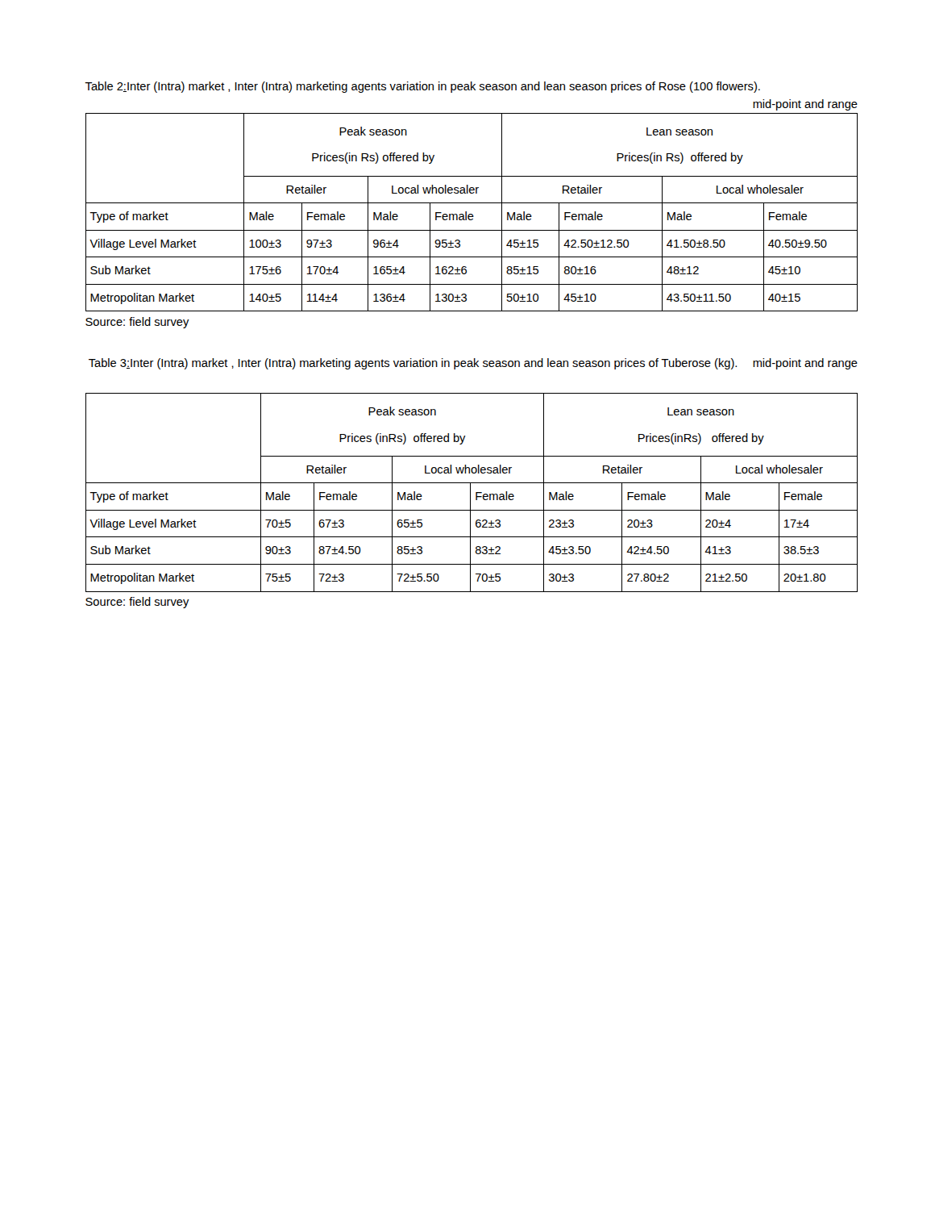Table 2: Inter (Intra) market , Inter (Intra) marketing agents variation in peak season and lean season prices of Rose (100 flowers). mid-point and range
| | Peak season Prices(in Rs) offered by | Lean season Prices(in Rs) offered by |
| Retailer | Local wholesaler | Retailer | Local wholesaler |
| Type of market | Male | Female | Male | Female | Male | Female | Male | Female |
| Village Level Market | 100±3 | 97±3 | 96±4 | 95±3 | 45±15 | 42.50±12.50 | 41.50±8.50 | 40.50±9.50 |
| Sub Market | 175±6 | 170±4 | 165±4 | 162±6 | 85±15 | 80±16 | 48±12 | 45±10 |
| Metropolitan Market | 140±5 | 114±4 | 136±4 | 130±3 | 50±10 | 45±10 | 43.50±11.50 | 40±15 |
Source: field survey
Table 3: Inter (Intra) market , Inter (Intra) marketing agents variation in peak season and lean season prices of Tuberose (kg). mid-point and range
| | Peak season Prices (inRs) offered by | Lean season Prices(inRs) offered by |
| Retailer | Local wholesaler | Retailer | Local wholesaler |
| Type of market | Male | Female | Male | Female | Male | Female | Male | Female |
| Village Level Market | 70±5 | 67±3 | 65±5 | 62±3 | 23±3 | 20±3 | 20±4 | 17±4 |
| Sub Market | 90±3 | 87±4.50 | 85±3 | 83±2 | 45±3.50 | 42±4.50 | 41±3 | 38.5±3 |
| Metropolitan Market | 75±5 | 72±3 | 72±5.50 | 70±5 | 30±3 | 27.80±2 | 21±2.50 | 20±1.80 |
Source: field survey